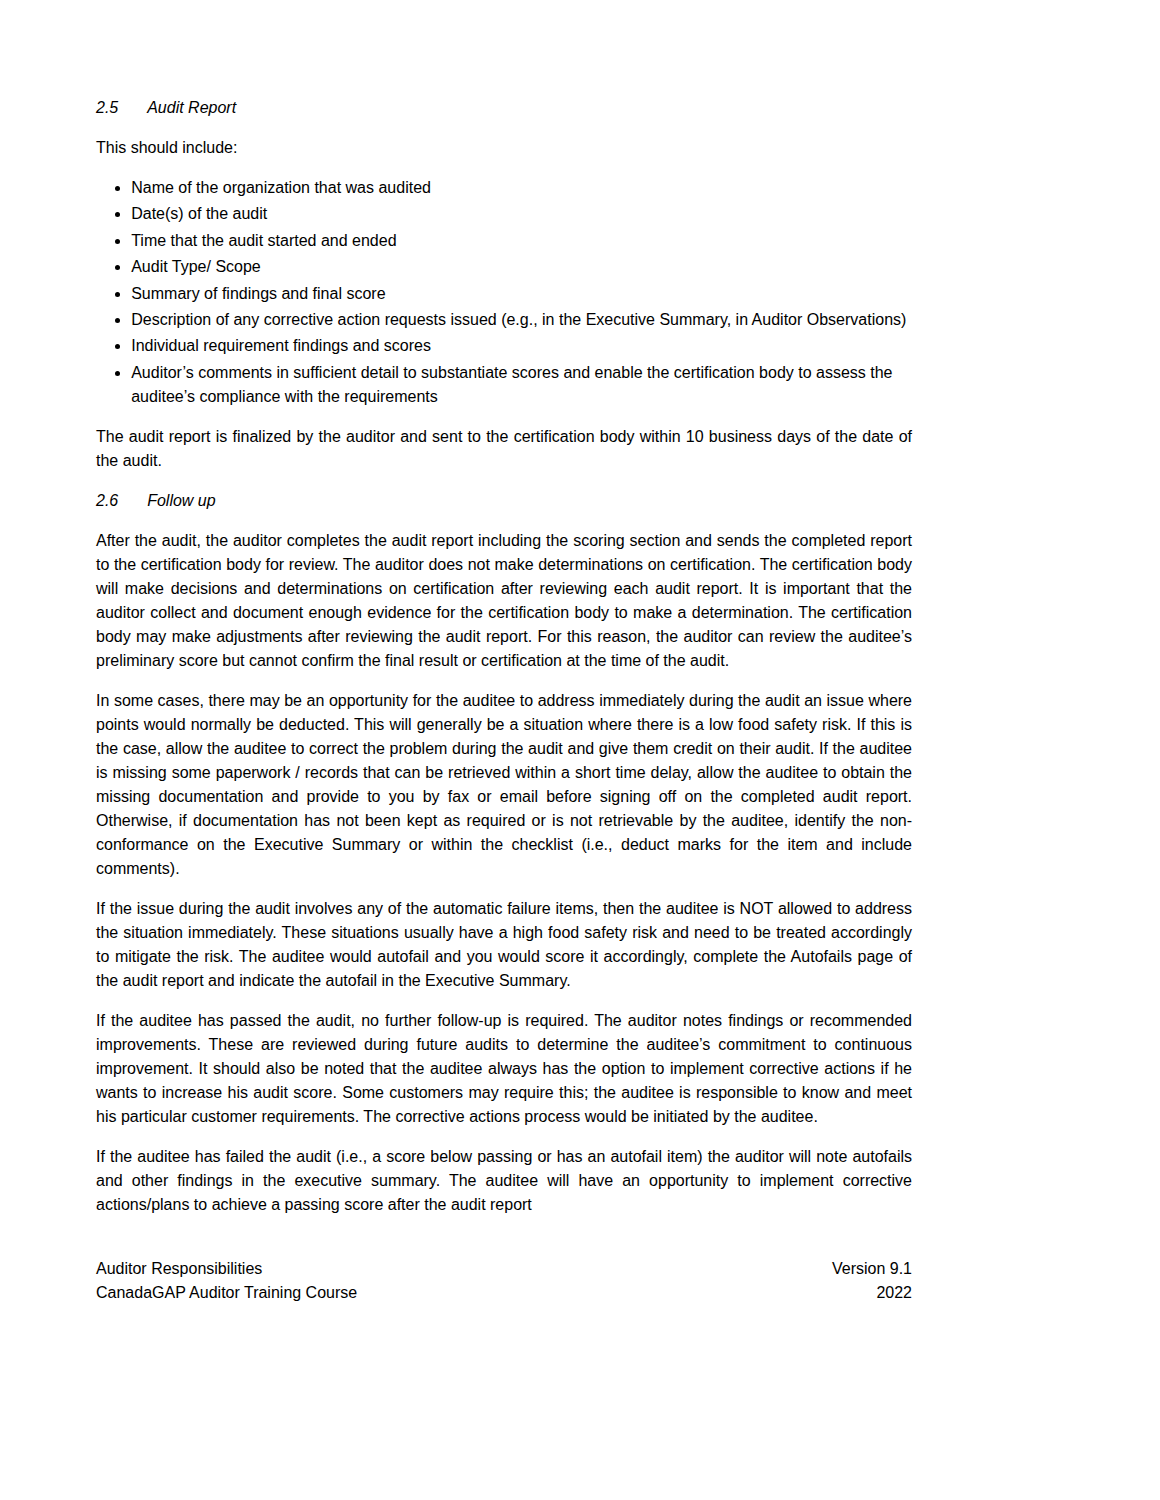2.5 Audit Report
This should include:
Name of the organization that was audited
Date(s) of the audit
Time that the audit started and ended
Audit Type/ Scope
Summary of findings and final score
Description of any corrective action requests issued (e.g., in the Executive Summary, in Auditor Observations)
Individual requirement findings and scores
Auditor’s comments in sufficient detail to substantiate scores and enable the certification body to assess the auditee’s compliance with the requirements
The audit report is finalized by the auditor and sent to the certification body within 10 business days of the date of the audit.
2.6 Follow up
After the audit, the auditor completes the audit report including the scoring section and sends the completed report to the certification body for review. The auditor does not make determinations on certification. The certification body will make decisions and determinations on certification after reviewing each audit report. It is important that the auditor collect and document enough evidence for the certification body to make a determination. The certification body may make adjustments after reviewing the audit report. For this reason, the auditor can review the auditee’s preliminary score but cannot confirm the final result or certification at the time of the audit.
In some cases, there may be an opportunity for the auditee to address immediately during the audit an issue where points would normally be deducted. This will generally be a situation where there is a low food safety risk. If this is the case, allow the auditee to correct the problem during the audit and give them credit on their audit. If the auditee is missing some paperwork / records that can be retrieved within a short time delay, allow the auditee to obtain the missing documentation and provide to you by fax or email before signing off on the completed audit report. Otherwise, if documentation has not been kept as required or is not retrievable by the auditee, identify the non-conformance on the Executive Summary or within the checklist (i.e., deduct marks for the item and include comments).
If the issue during the audit involves any of the automatic failure items, then the auditee is NOT allowed to address the situation immediately. These situations usually have a high food safety risk and need to be treated accordingly to mitigate the risk. The auditee would autofail and you would score it accordingly, complete the Autofails page of the audit report and indicate the autofail in the Executive Summary.
If the auditee has passed the audit, no further follow-up is required. The auditor notes findings or recommended improvements. These are reviewed during future audits to determine the auditee’s commitment to continuous improvement. It should also be noted that the auditee always has the option to implement corrective actions if he wants to increase his audit score. Some customers may require this; the auditee is responsible to know and meet his particular customer requirements. The corrective actions process would be initiated by the auditee.
If the auditee has failed the audit (i.e., a score below passing or has an autofail item) the auditor will note autofails and other findings in the executive summary. The auditee will have an opportunity to implement corrective actions/plans to achieve a passing score after the audit report
| Auditor Responsibilities | Version 9.1 |
| CanadaGAP Auditor Training Course | 2022 |